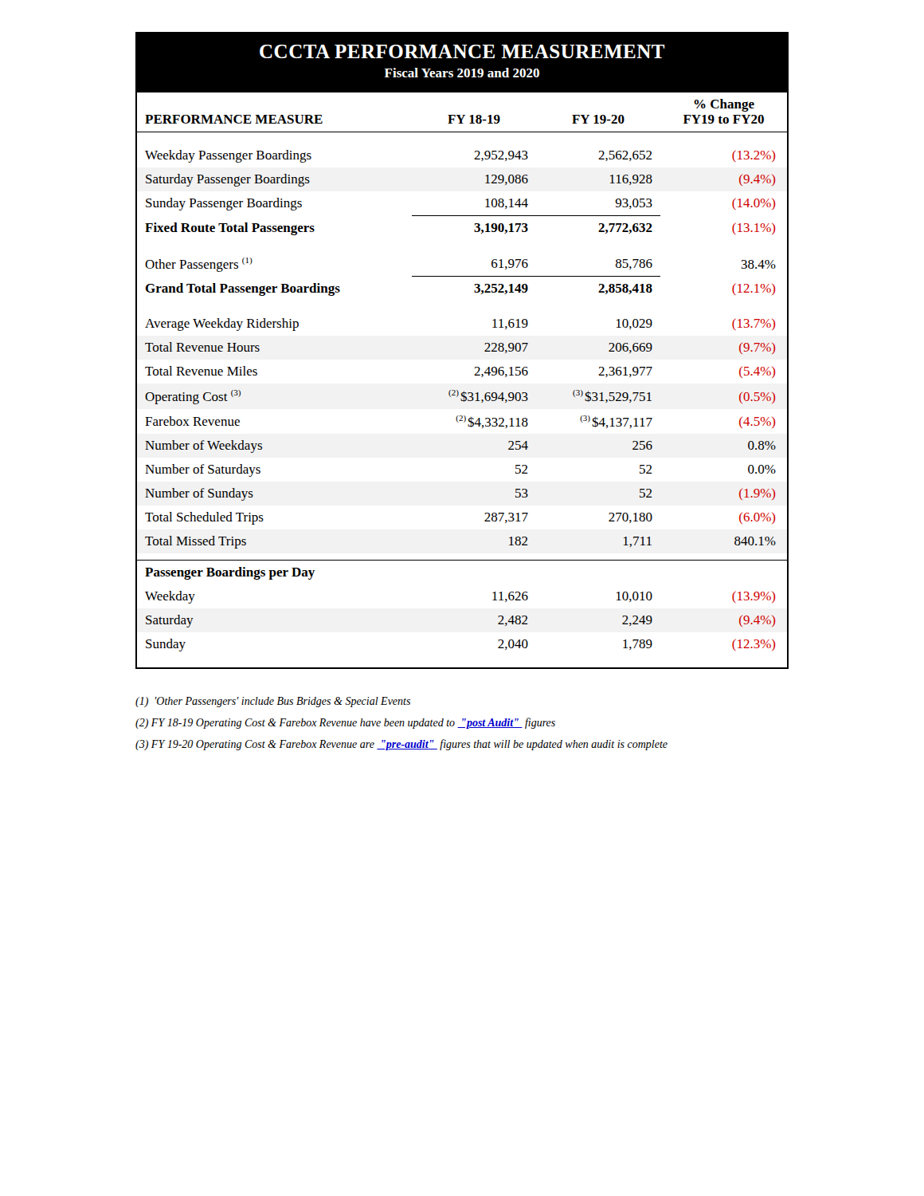CCCTA PERFORMANCE MEASUREMENT Fiscal Years 2019 and 2020
| PERFORMANCE MEASURE | FY 18-19 | FY 19-20 | % Change FY19 to FY20 |
| --- | --- | --- | --- |
| Weekday Passenger Boardings | 2,952,943 | 2,562,652 | (13.2%) |
| Saturday Passenger Boardings | 129,086 | 116,928 | (9.4%) |
| Sunday Passenger Boardings | 108,144 | 93,053 | (14.0%) |
| Fixed Route Total Passengers | 3,190,173 | 2,772,632 | (13.1%) |
| Other Passengers (1) | 61,976 | 85,786 | 38.4% |
| Grand Total Passenger Boardings | 3,252,149 | 2,858,418 | (12.1%) |
| Average Weekday Ridership | 11,619 | 10,029 | (13.7%) |
| Total Revenue Hours | 228,907 | 206,669 | (9.7%) |
| Total Revenue Miles | 2,496,156 | 2,361,977 | (5.4%) |
| Operating Cost (3) | (2) $31,694,903 | (3) $31,529,751 | (0.5%) |
| Farebox Revenue | (2) $4,332,118 | (3) $4,137,117 | (4.5%) |
| Number of Weekdays | 254 | 256 | 0.8% |
| Number of Saturdays | 52 | 52 | 0.0% |
| Number of Sundays | 53 | 52 | (1.9%) |
| Total Scheduled Trips | 287,317 | 270,180 | (6.0%) |
| Total Missed Trips | 182 | 1,711 | 840.1% |
| Passenger Boardings per Day |
| Weekday | 11,626 | 10,010 | (13.9%) |
| Saturday | 2,482 | 2,249 | (9.4%) |
| Sunday | 2,040 | 1,789 | (12.3%) |
(1) 'Other Passengers' include Bus Bridges & Special Events
(2) FY 18-19 Operating Cost & Farebox Revenue have been updated to "post Audit" figures
(3) FY 19-20 Operating Cost & Farebox Revenue are "pre-audit" figures that will be updated when audit is complete